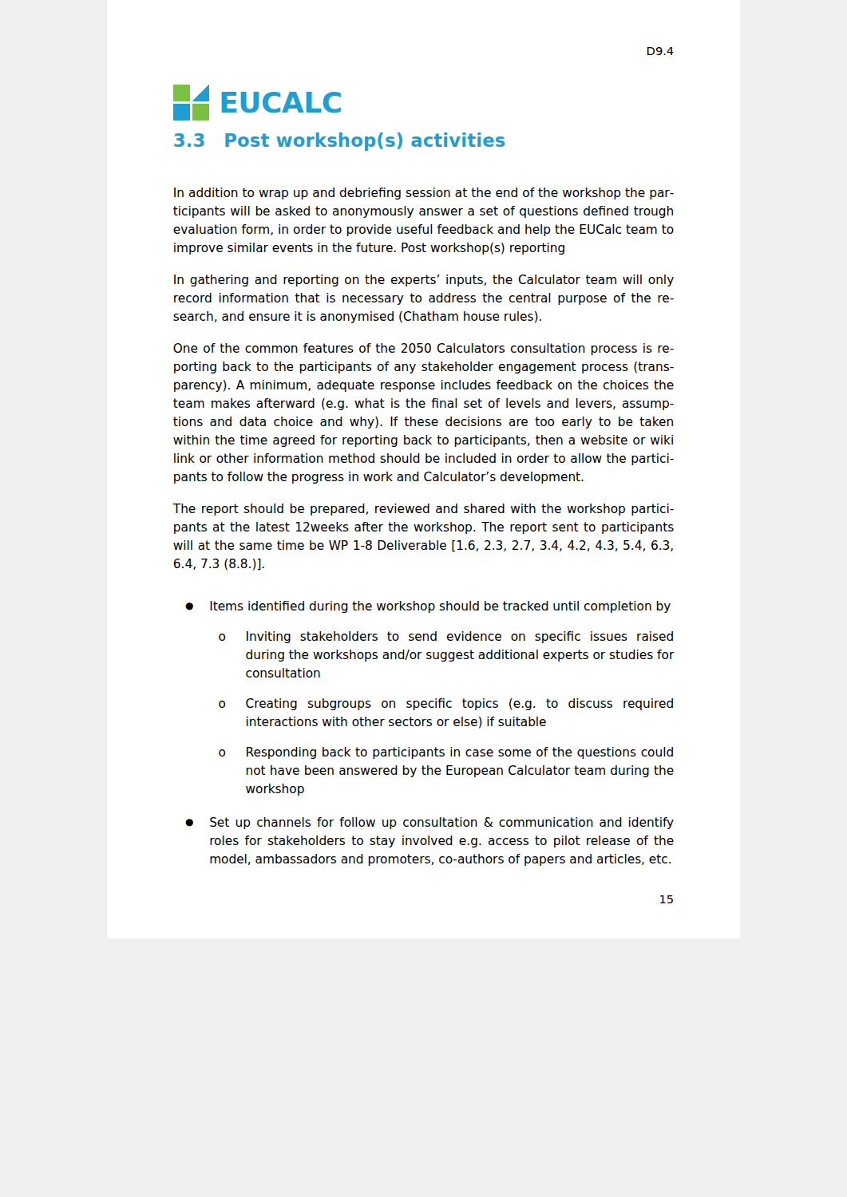D9.4
EU CALC
3.3 Post workshop(s) activities
In addition to wrap up and debriefing session at the end of the workshop the participants will be asked to anonymously answer a set of questions defined trough evaluation form, in order to provide useful feedback and help the EUCalc team to improve similar events in the future. Post workshop(s) reporting
In gathering and reporting on the experts’ inputs, the Calculator team will only record information that is necessary to address the central purpose of the research, and ensure it is anonymised (Chatham house rules).
One of the common features of the 2050 Calculators consultation process is reporting back to the participants of any stakeholder engagement process (transparency). A minimum, adequate response includes feedback on the choices the team makes afterward (e.g. what is the final set of levels and levers, assumptions and data choice and why). If these decisions are too early to be taken within the time agreed for reporting back to participants, then a website or wiki link or other information method should be included in order to allow the participants to follow the progress in work and Calculator’s development.
The report should be prepared, reviewed and shared with the workshop participants at the latest 12weeks after the workshop. The report sent to participants will at the same time be WP 1-8 Deliverable [1.6, 2.3, 2.7, 3.4, 4.2, 4.3, 5.4, 6.3, 6.4, 7.3 (8.8.)].
Items identified during the workshop should be tracked until completion by
Inviting stakeholders to send evidence on specific issues raised during the workshops and/or suggest additional experts or studies for consultation
Creating subgroups on specific topics (e.g. to discuss required interactions with other sectors or else) if suitable
Responding back to participants in case some of the questions could not have been answered by the European Calculator team during the workshop
Set up channels for follow up consultation & communication and identify roles for stakeholders to stay involved e.g. access to pilot release of the model, ambassadors and promoters, co-authors of papers and articles, etc.
15